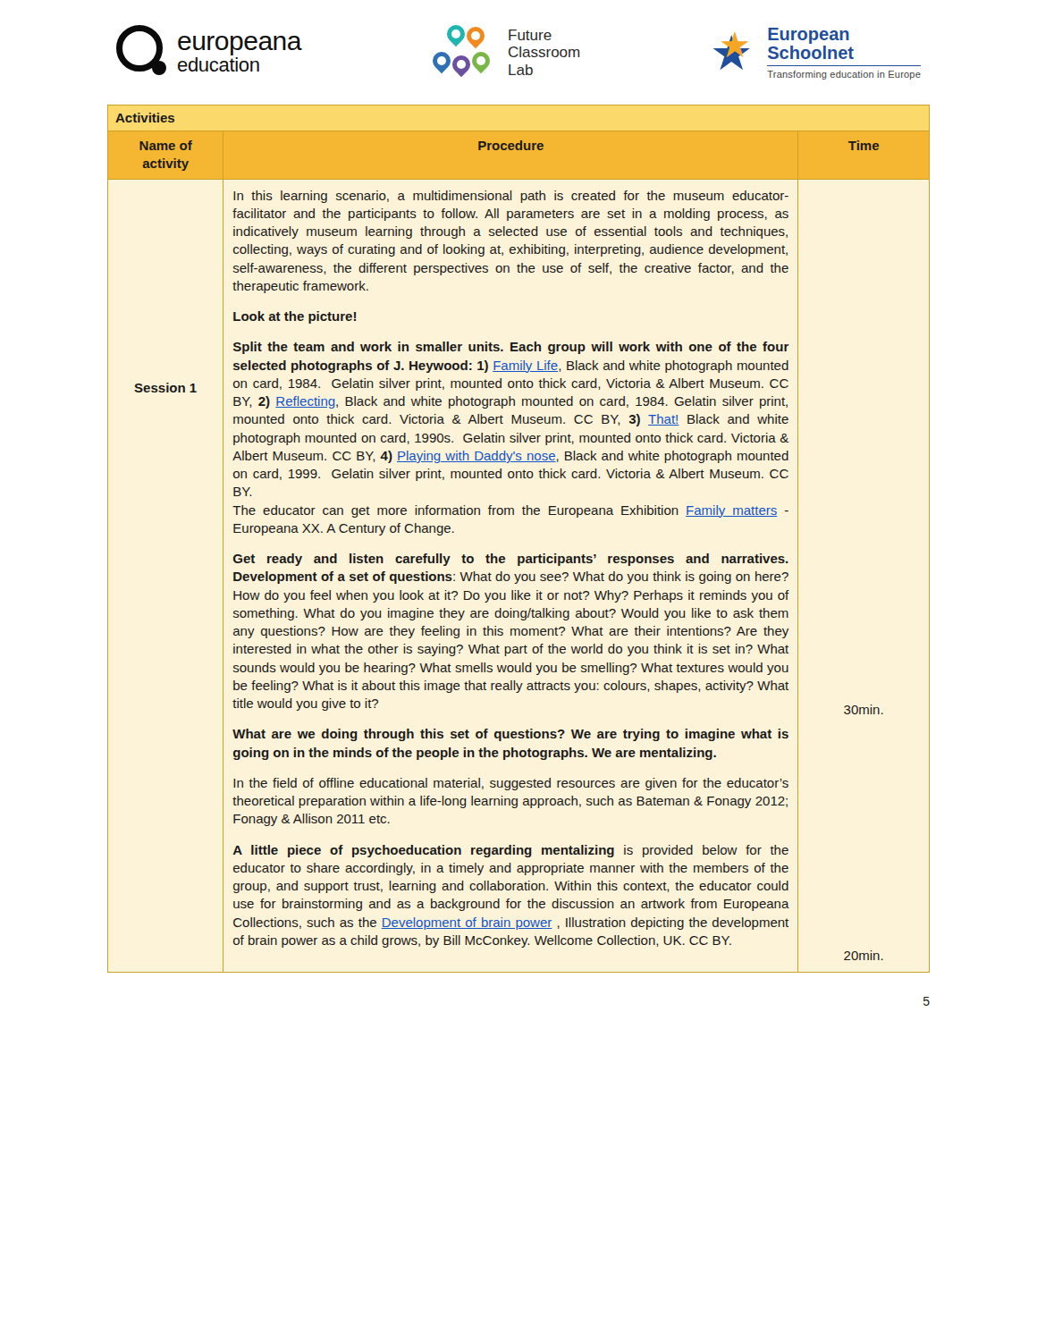europeana
education
Future
Classroom
Lab
★ ★
European
Schoolnet
Transforming education in Europe
Activities
| Name of activity | Procedure | Time |
| --- | --- | --- |
| Session 1 | In this learning scenario, a multidimensional path is created for the museum educator-facilitator and the participants to follow. All parameters are set in a molding process, as indicatively museum learning through a selected use of essential tools and techniques, collecting, ways of curating and of looking at, exhibiting, interpreting, audience development, self-awareness, the different perspectives on the use of self, the creative factor, and the therapeutic framework. Look at the picture! Split the team and work in smaller units. Each group will work with one of the four selected photographs of J. Heywood: 1) Family Life , Black and white photograph mounted on card, 1984. Gelatin silver print, mounted onto thick card, Victoria & Albert Museum. CC BY, 2) Reflecting , Black and white photograph mounted on card, 1984. Gelatin silver print, mounted onto thick card. Victoria & Albert Museum. CC BY, 3) That! Black and white photograph mounted on card, 1990s. Gelatin silver print, mounted onto thick card. Victoria & Albert Museum. CC BY, 4) Playing with Daddy's nose , Black and white photograph mounted on card, 1999. Gelatin silver print, mounted onto thick card. Victoria & Albert Museum. CC BY. The educator can get more information from the Europeana Exhibition Family matters -Europeana XX. A Century of Change. Get ready and listen carefully to the participants’ responses and narratives. Development of a set of questions : What do you see? What do you think is going on here? How do you feel when you look at it? Do you like it or not? Why? Perhaps it reminds you of something. What do you imagine they are doing/talking about? Would you like to ask them any questions? How are they feeling in this moment? What are their intentions? Are they interested in what the other is saying? What part of the world do you think it is set in? What sounds would you be hearing? What smells would you be smelling? What textures would you be feeling? What is it about this image that really attracts you: colours, shapes, activity? What title would you give to it? What are we doing through this set of questions? We are trying to imagine what is going on in the minds of the people in the photographs. We are mentalizing. In the field of offline educational material, suggested resources are given for the educator’s theoretical preparation within a life-long learning approach, such as Bateman & Fonagy 2012; Fonagy & Allison 2011 etc. A little piece of psychoeducation regarding mentalizing is provided below for the educator to share accordingly, in a timely and appropriate manner with the members of the group, and support trust, learning and collaboration. Within this context, the educator could use for brainstorming and as a background for the discussion an artwork from Europeana Collections, such as the Development of brain power , Illustration depicting the development of brain power as a child grows, by Bill McConkey. Wellcome Collection, UK. CC BY. | 30min. 20min. |
5